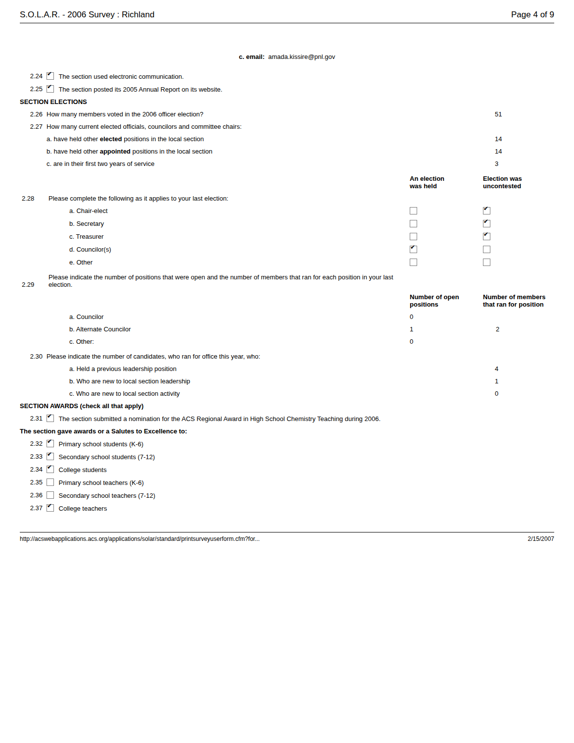S.O.L.A.R. - 2006 Survey : Richland
Page 4 of 9
c. email: amada.kissire@pnl.gov
2.24
The section used electronic communication.
2.25
The section posted its 2005 Annual Report on its website.
SECTION ELECTIONS
2.26
How many members voted in the 2006 officer election?
51
2.27
How many current elected officials, councilors and committee chairs:
a. have held other elected positions in the local section
14
b. have held other appointed positions in the local section
14
c. are in their first two years of service
3
| | | An election was held | Election was uncontested |
| 2.28 | Please complete the following as it applies to your last election: | | |
| | a. Chair-elect | | |
| | b. Secretary | | |
| | c. Treasurer | | |
| | d. Councilor(s) | | |
| | e. Other | | |
| 2.29 | Please indicate the number of positions that were open and the number of members that ran for each position in your last election. | |
| | | Number of open positions | Number of members that ran for position |
| | a. Councilor | 0 | |
| | b. Alternate Councilor | 1 | 2 |
| | c. Other: | 0 | |
2.30
Please indicate the number of candidates, who ran for office this year, who:
a. Held a previous leadership position
4
b. Who are new to local section leadership
1
c. Who are new to local section activity
0
SECTION AWARDS (check all that apply)
2.31
The section submitted a nomination for the ACS Regional Award in High School Chemistry Teaching during 2006.
The section gave awards or a Salutes to Excellence to:
2.32
Primary school students (K-6)
2.33
Secondary school students (7-12)
2.34
College students
2.35
Primary school teachers (K-6)
2.36
Secondary school teachers (7-12)
2.37
College teachers
http://acswebapplications.acs.org/applications/solar/standard/printsurveyuserform.cfm?for...
2/15/2007